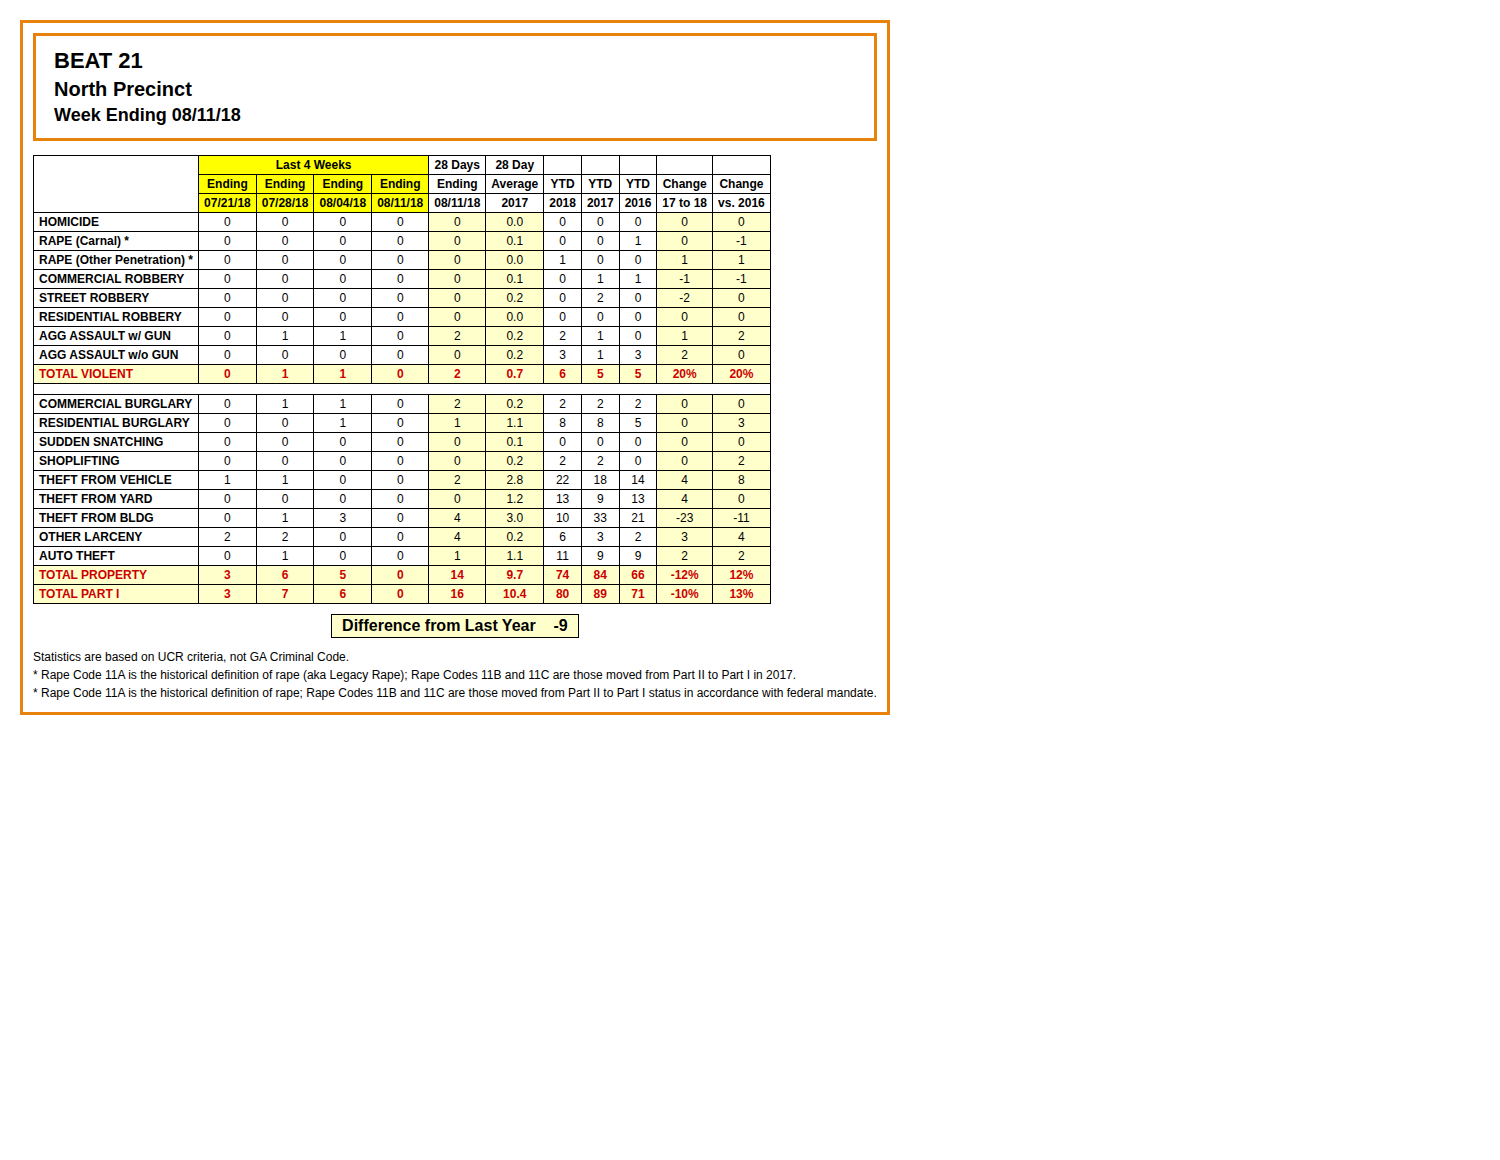BEAT 21
North Precinct
Week Ending 08/11/18
| | Last 4 Weeks | 28 Days | 28 Day | | | | | |
| --- | --- | --- | --- | --- | --- | --- | --- | --- |
| Ending | Ending | Ending | Ending | Ending | Average | YTD | YTD | YTD | Change | Change |
| 07/21/18 | 07/28/18 | 08/04/18 | 08/11/18 | 08/11/18 | 2017 | 2018 | 2017 | 2016 | 17 to 18 | vs. 2016 |
| HOMICIDE | 0 | 0 | 0 | 0 | 0 | 0.0 | 0 | 0 | 0 | 0 | 0 |
| RAPE (Carnal) * | 0 | 0 | 0 | 0 | 0 | 0.1 | 0 | 0 | 1 | 0 | -1 |
| RAPE (Other Penetration) * | 0 | 0 | 0 | 0 | 0 | 0.0 | 1 | 0 | 0 | 1 | 1 |
| COMMERCIAL ROBBERY | 0 | 0 | 0 | 0 | 0 | 0.1 | 0 | 1 | 1 | -1 | -1 |
| STREET ROBBERY | 0 | 0 | 0 | 0 | 0 | 0.2 | 0 | 2 | 0 | -2 | 0 |
| RESIDENTIAL ROBBERY | 0 | 0 | 0 | 0 | 0 | 0.0 | 0 | 0 | 0 | 0 | 0 |
| AGG ASSAULT w/ GUN | 0 | 1 | 1 | 0 | 2 | 0.2 | 2 | 1 | 0 | 1 | 2 |
| AGG ASSAULT w/o GUN | 0 | 0 | 0 | 0 | 0 | 0.2 | 3 | 1 | 3 | 2 | 0 |
| TOTAL VIOLENT | 0 | 1 | 1 | 0 | 2 | 0.7 | 6 | 5 | 5 | 20% | 20% |
| COMMERCIAL BURGLARY | 0 | 1 | 1 | 0 | 2 | 0.2 | 2 | 2 | 2 | 0 | 0 |
| RESIDENTIAL BURGLARY | 0 | 0 | 1 | 0 | 1 | 1.1 | 8 | 8 | 5 | 0 | 3 |
| SUDDEN SNATCHING | 0 | 0 | 0 | 0 | 0 | 0.1 | 0 | 0 | 0 | 0 | 0 |
| SHOPLIFTING | 0 | 0 | 0 | 0 | 0 | 0.2 | 2 | 2 | 0 | 0 | 2 |
| THEFT FROM VEHICLE | 1 | 1 | 0 | 0 | 2 | 2.8 | 22 | 18 | 14 | 4 | 8 |
| THEFT FROM YARD | 0 | 0 | 0 | 0 | 0 | 1.2 | 13 | 9 | 13 | 4 | 0 |
| THEFT FROM BLDG | 0 | 1 | 3 | 0 | 4 | 3.0 | 10 | 33 | 21 | -23 | -11 |
| OTHER LARCENY | 2 | 2 | 0 | 0 | 4 | 0.2 | 6 | 3 | 2 | 3 | 4 |
| AUTO THEFT | 0 | 1 | 0 | 0 | 1 | 1.1 | 11 | 9 | 9 | 2 | 2 |
| TOTAL PROPERTY | 3 | 6 | 5 | 0 | 14 | 9.7 | 74 | 84 | 66 | -12% | 12% |
| TOTAL PART I | 3 | 7 | 6 | 0 | 16 | 10.4 | 80 | 89 | 71 | -10% | 13% |
Difference from Last Year -9
Statistics are based on UCR criteria, not GA Criminal Code.
* Rape Code 11A is the historical definition of rape (aka Legacy Rape); Rape Codes 11B and 11C are those moved from Part II to Part I in 2017.
* Rape Code 11A is the historical definition of rape; Rape Codes 11B and 11C are those moved from Part II to Part I status in accordance with federal mandate.